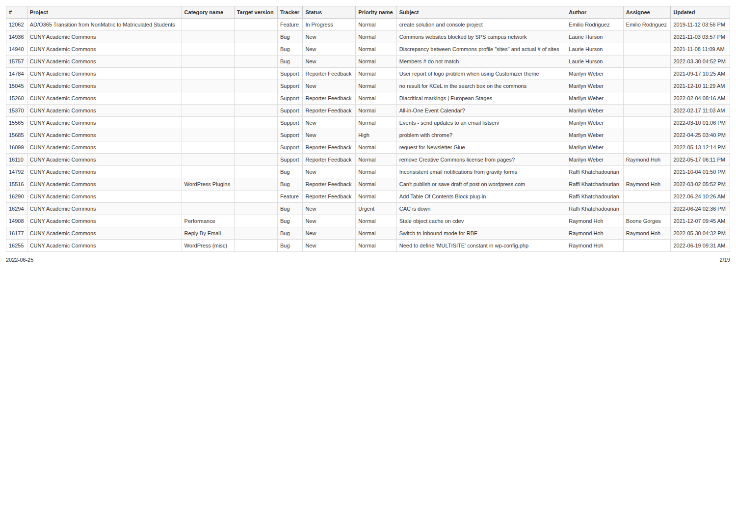| # | Project | Category name | Target version | Tracker | Status | Priority name | Subject | Author | Assignee | Updated |
| --- | --- | --- | --- | --- | --- | --- | --- | --- | --- | --- |
| 12062 | AD/O365 Transition from NonMatric to Matriculated Students | | | Feature | In Progress | Normal | create solution and console project | Emilio Rodriguez | Emilio Rodriguez | 2019-11-12 03:56 PM |
| 14936 | CUNY Academic Commons | | | Bug | New | Normal | Commons websites blocked by SPS campus network | Laurie Hurson | | 2021-11-03 03:57 PM |
| 14940 | CUNY Academic Commons | | | Bug | New | Normal | Discrepancy between Commons profile "sites" and actual # of sites | Laurie Hurson | | 2021-11-08 11:09 AM |
| 15757 | CUNY Academic Commons | | | Bug | New | Normal | Members # do not match | Laurie Hurson | | 2022-03-30 04:52 PM |
| 14784 | CUNY Academic Commons | | | Support | Reporter Feedback | Normal | User report of logo problem when using Customizer theme | Marilyn Weber | | 2021-09-17 10:25 AM |
| 15045 | CUNY Academic Commons | | | Support | New | Normal | no result for KCeL in the search box on the commons | Marilyn Weber | | 2021-12-10 11:29 AM |
| 15260 | CUNY Academic Commons | | | Support | Reporter Feedback | Normal | Diacritical markings / European Stages | Marilyn Weber | | 2022-02-04 08:16 AM |
| 15370 | CUNY Academic Commons | | | Support | Reporter Feedback | Normal | All-in-One Event Calendar? | Marilyn Weber | | 2022-02-17 11:03 AM |
| 15565 | CUNY Academic Commons | | | Support | New | Normal | Events - send updates to an email listserv | Marilyn Weber | | 2022-03-10 01:06 PM |
| 15685 | CUNY Academic Commons | | | Support | New | High | problem with chrome? | Marilyn Weber | | 2022-04-25 03:40 PM |
| 16099 | CUNY Academic Commons | | | Support | Reporter Feedback | Normal | request for Newsletter Glue | Marilyn Weber | | 2022-05-13 12:14 PM |
| 16110 | CUNY Academic Commons | | | Support | Reporter Feedback | Normal | remove Creative Commons license from pages? | Marilyn Weber | Raymond Hoh | 2022-05-17 06:11 PM |
| 14792 | CUNY Academic Commons | | | Bug | New | Normal | Inconsistent email notifications from gravity forms | Raffi Khatchadourian | | 2021-10-04 01:50 PM |
| 15516 | CUNY Academic Commons | WordPress Plugins | | Bug | Reporter Feedback | Normal | Can't publish or save draft of post on wordpress.com | Raffi Khatchadourian | Raymond Hoh | 2022-03-02 05:52 PM |
| 16290 | CUNY Academic Commons | | | Feature | Reporter Feedback | Normal | Add Table Of Contents Block plug-in | Raffi Khatchadourian | | 2022-06-24 10:26 AM |
| 16294 | CUNY Academic Commons | | | Bug | New | Urgent | CAC is down | Raffi Khatchadourian | | 2022-06-24 02:36 PM |
| 14908 | CUNY Academic Commons | Performance | | Bug | New | Normal | Stale object cache on cdev | Raymond Hoh | Boone Gorges | 2021-12-07 09:45 AM |
| 16177 | CUNY Academic Commons | Reply By Email | | Bug | New | Normal | Switch to Inbound mode for RBE | Raymond Hoh | Raymond Hoh | 2022-05-30 04:32 PM |
| 16255 | CUNY Academic Commons | WordPress (misc) | | Bug | New | Normal | Need to define 'MULTISITE' constant in wp-config.php | Raymond Hoh | | 2022-06-19 09:31 AM |
2022-06-25 2/19